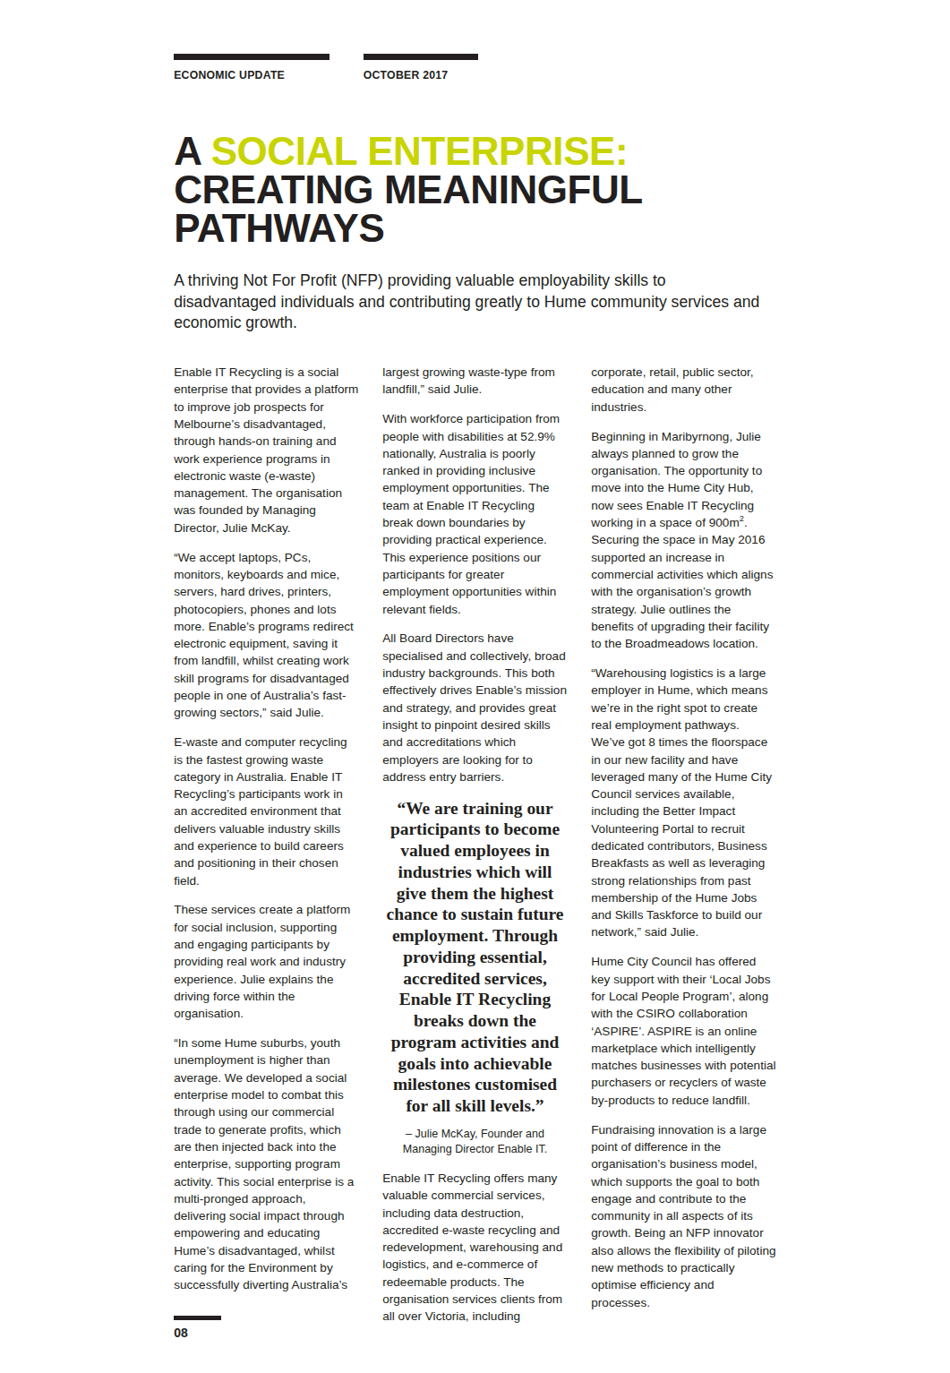Economic Update
October 2017
A Social Enterprise: Creating Meaningful Pathways
A thriving Not For Profit (NFP) providing valuable employability skills to disadvantaged individuals and contributing greatly to Hume community services and economic growth.
Enable IT Recycling is a social enterprise that provides a platform to improve job prospects for Melbourne’s disadvantaged, through hands-on training and work experience programs in electronic waste (e-waste) management. The organisation was founded by Managing Director, Julie McKay.
“We accept laptops, PCs, monitors, keyboards and mice, servers, hard drives, printers, photocopiers, phones and lots more. Enable’s programs redirect electronic equipment, saving it from landfill, whilst creating work skill programs for disadvantaged people in one of Australia’s fast-growing sectors,” said Julie.
E-waste and computer recycling is the fastest growing waste category in Australia. Enable IT Recycling’s participants work in an accredited environment that delivers valuable industry skills and experience to build careers and positioning in their chosen field.
These services create a platform for social inclusion, supporting and engaging participants by providing real work and industry experience. Julie explains the driving force within the organisation.
“In some Hume suburbs, youth unemployment is higher than average. We developed a social enterprise model to combat this through using our commercial trade to generate profits, which are then injected back into the enterprise, supporting program activity. This social enterprise is a multi-pronged approach, delivering social impact through empowering and educating Hume’s disadvantaged, whilst caring for the Environment by successfully diverting Australia’s largest growing waste-type from landfill,” said Julie.
With workforce participation from people with disabilities at 52.9% nationally, Australia is poorly ranked in providing inclusive employment opportunities. The team at Enable IT Recycling break down boundaries by providing practical experience. This experience positions our participants for greater employment opportunities within relevant fields.
All Board Directors have specialised and collectively, broad industry backgrounds. This both effectively drives Enable’s mission and strategy, and provides great insight to pinpoint desired skills and accreditations which employers are looking for to address entry barriers.
“We are training our participants to become valued employees in industries which will give them the highest chance to sustain future employment. Through providing essential, accredited services, Enable IT Recycling breaks down the program activities and goals into achievable milestones customised for all skill levels.” – Julie McKay, Founder and Managing Director Enable IT.
Enable IT Recycling offers many valuable commercial services, including data destruction, accredited e-waste recycling and redevelopment, warehousing and logistics, and e-commerce of redeemable products. The organisation services clients from all over Victoria, including corporate, retail, public sector, education and many other industries.
Beginning in Maribyrnong, Julie always planned to grow the organisation. The opportunity to move into the Hume City Hub, now sees Enable IT Recycling working in a space of 900m2. Securing the space in May 2016 supported an increase in commercial activities which aligns with the organisation’s growth strategy. Julie outlines the benefits of upgrading their facility to the Broadmeadows location.
“Warehousing logistics is a large employer in Hume, which means we’re in the right spot to create real employment pathways. We’ve got 8 times the floorspace in our new facility and have leveraged many of the Hume City Council services available, including the Better Impact Volunteering Portal to recruit dedicated contributors, Business Breakfasts as well as leveraging strong relationships from past membership of the Hume Jobs and Skills Taskforce to build our network,” said Julie.
Hume City Council has offered key support with their ‘Local Jobs for Local People Program’, along with the CSIRO collaboration ‘ASPIRE’. ASPIRE is an online marketplace which intelligently matches businesses with potential purchasers or recyclers of waste by-products to reduce landfill.
Fundraising innovation is a large point of difference in the organisation’s business model, which supports the goal to both engage and contribute to the community in all aspects of its growth. Being an NFP innovator also allows the flexibility of piloting new methods to practically optimise efficiency and processes.
08